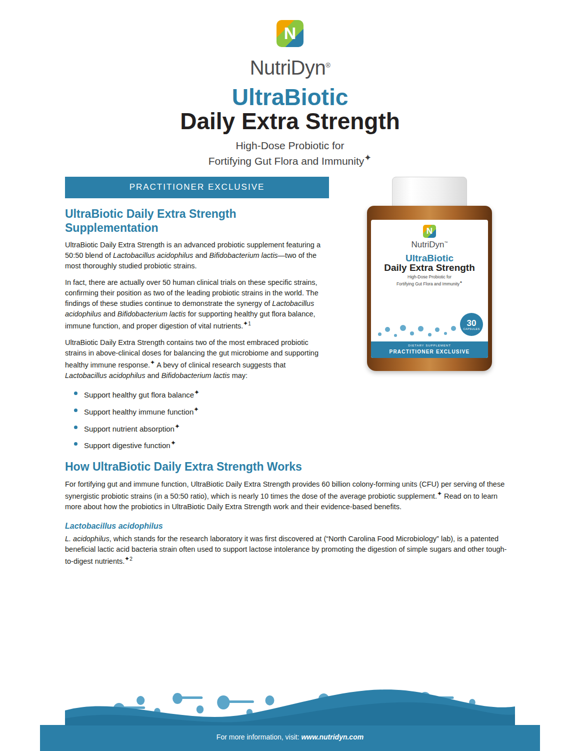NutriDyn®
UltraBiotic Daily Extra Strength
High-Dose Probiotic for
Fortifying Gut Flora and Immunity✦
PRACTITIONER EXCLUSIVE
UltraBiotic Daily Extra Strength Supplementation
UltraBiotic Daily Extra Strength is an advanced probiotic supplement featuring a 50:50 blend of Lactobacillus acidophilus and Bifidobacterium lactis—two of the most thoroughly studied probiotic strains.
In fact, there are actually over 50 human clinical trials on these specific strains, confirming their position as two of the leading probiotic strains in the world. The findings of these studies continue to demonstrate the synergy of Lactobacillus acidophilus and Bifidobacterium lactis for supporting healthy gut flora balance, immune function, and proper digestion of vital nutrients.✦1
UltraBiotic Daily Extra Strength contains two of the most embraced probiotic strains in above-clinical doses for balancing the gut microbiome and supporting healthy immune response.✦ A bevy of clinical research suggests that Lactobacillus acidophilus and Bifidobacterium lactis may:
Support healthy gut flora balance✦
Support healthy immune function✦
Support nutrient absorption✦
Support digestive function✦
NutriDyn™
UltraBiotic
Daily Extra Strength
High-Dose Probiotic for
Fortifying Gut Flora and Immunity✦
30 CAPSULES
DIETARY SUPPLEMENT PRACTITIONER EXCLUSIVE
How UltraBiotic Daily Extra Strength Works
For fortifying gut and immune function, UltraBiotic Daily Extra Strength provides 60 billion colony-forming units (CFU) per serving of these synergistic probiotic strains (in a 50:50 ratio), which is nearly 10 times the dose of the average probiotic supplement.✦ Read on to learn more about how the probiotics in UltraBiotic Daily Extra Strength work and their evidence-based benefits.
Lactobacillus acidophilus
L. acidophilus, which stands for the research laboratory it was first discovered at (“North Carolina Food Microbiology” lab), is a patented beneficial lactic acid bacteria strain often used to support lactose intolerance by promoting the digestion of simple sugars and other tough-to-digest nutrients.✦2
For more information, visit: www.nutridyn.com